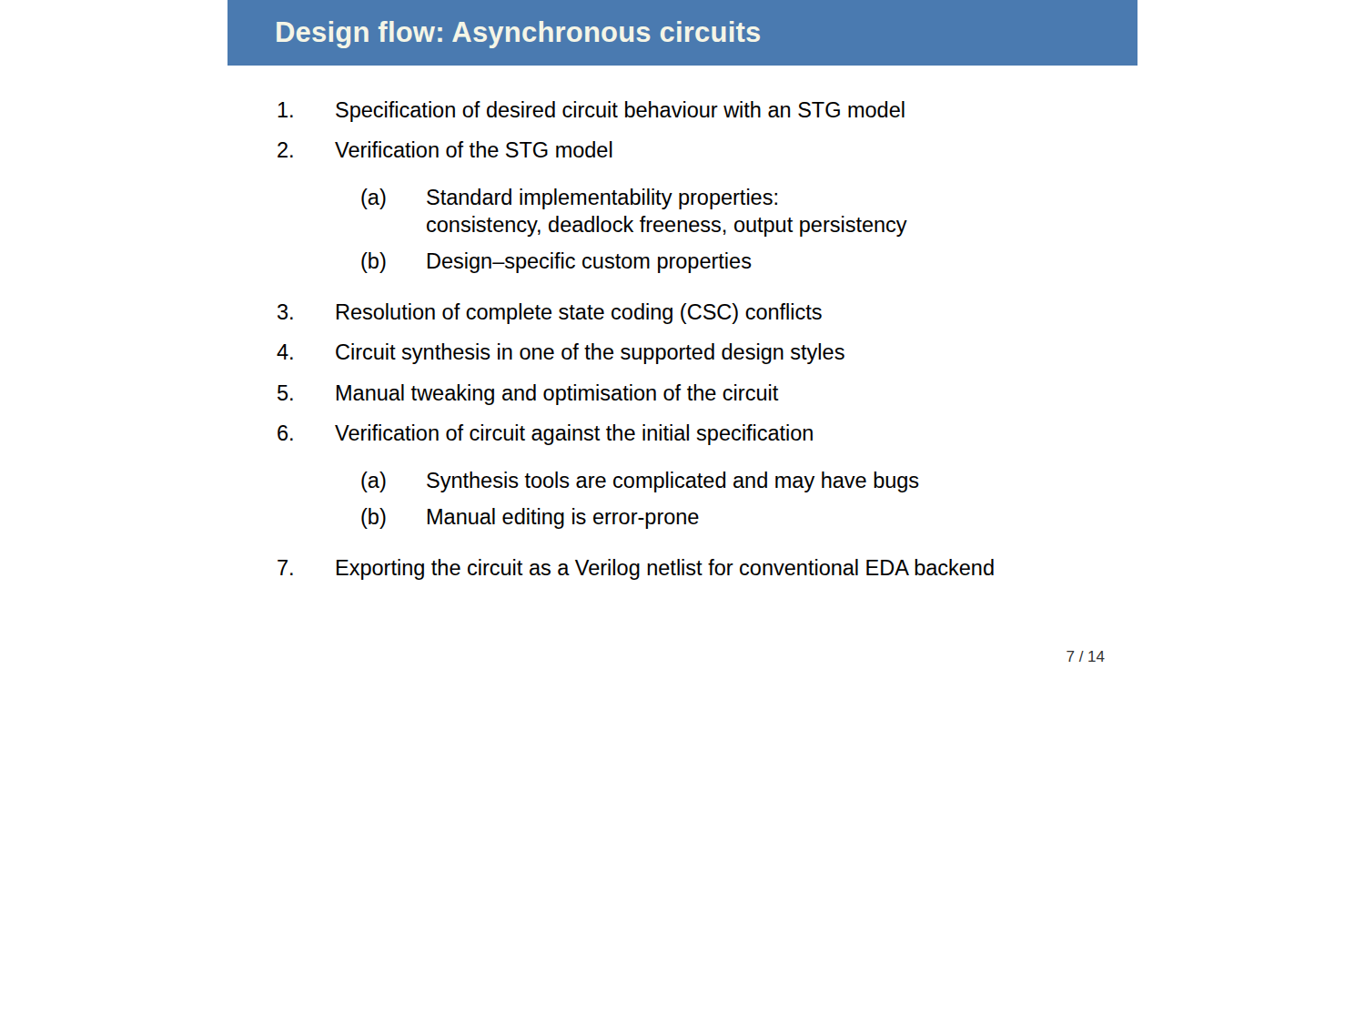Design flow: Asynchronous circuits
1. Specification of desired circuit behaviour with an STG model
2. Verification of the STG model
(a) Standard implementability properties: consistency, deadlock freeness, output persistency
(b) Design–specific custom properties
3. Resolution of complete state coding (CSC) conflicts
4. Circuit synthesis in one of the supported design styles
5. Manual tweaking and optimisation of the circuit
6. Verification of circuit against the initial specification
(a) Synthesis tools are complicated and may have bugs
(b) Manual editing is error-prone
7. Exporting the circuit as a Verilog netlist for conventional EDA backend
7 / 14